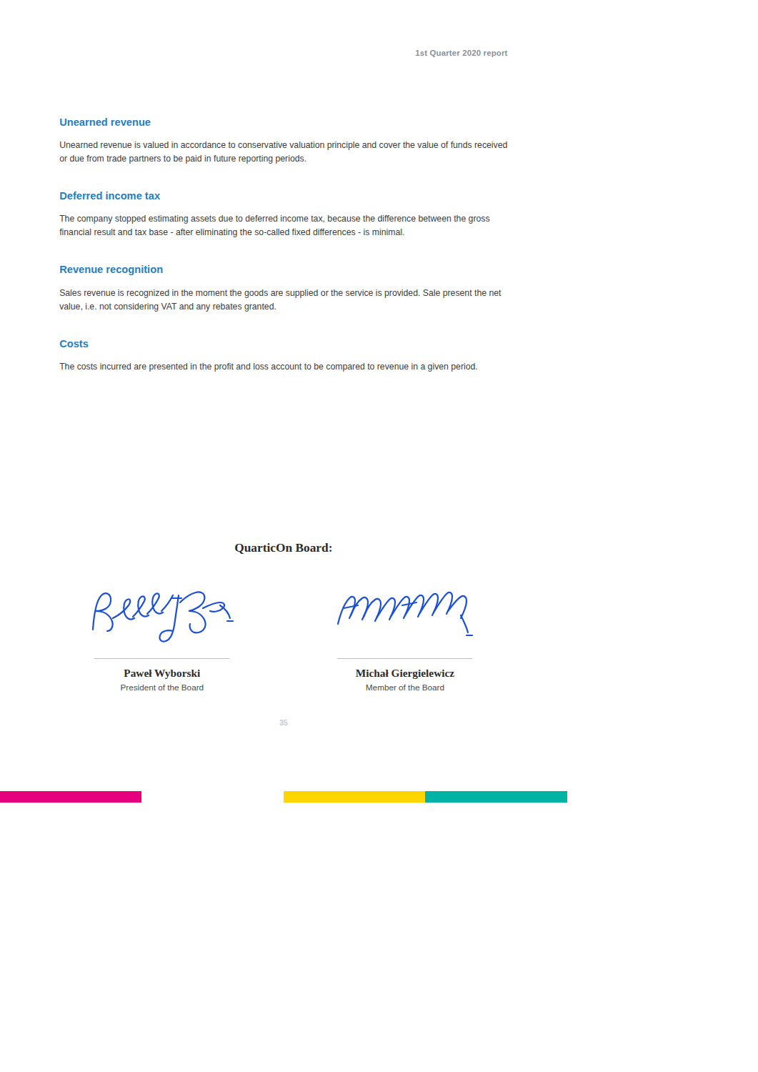1st Quarter 2020 report
Unearned revenue
Unearned revenue is valued in accordance to conservative valuation principle and cover the value of funds received or due from trade partners to be paid in future reporting periods.
Deferred income tax
The company stopped estimating assets due to deferred income tax, because the difference between the gross financial result and tax base - after eliminating the so-called fixed differences - is minimal.
Revenue recognition
Sales revenue is recognized in the moment the goods are supplied or the service is provided. Sale present the net value, i.e. not considering VAT and any rebates granted.
Costs
The costs incurred are presented in the profit and loss account to be compared to revenue in a given period.
QuarticOn Board:
Paweł Wyborski
President of the Board
Michał Giergielewicz
Member of the Board
35